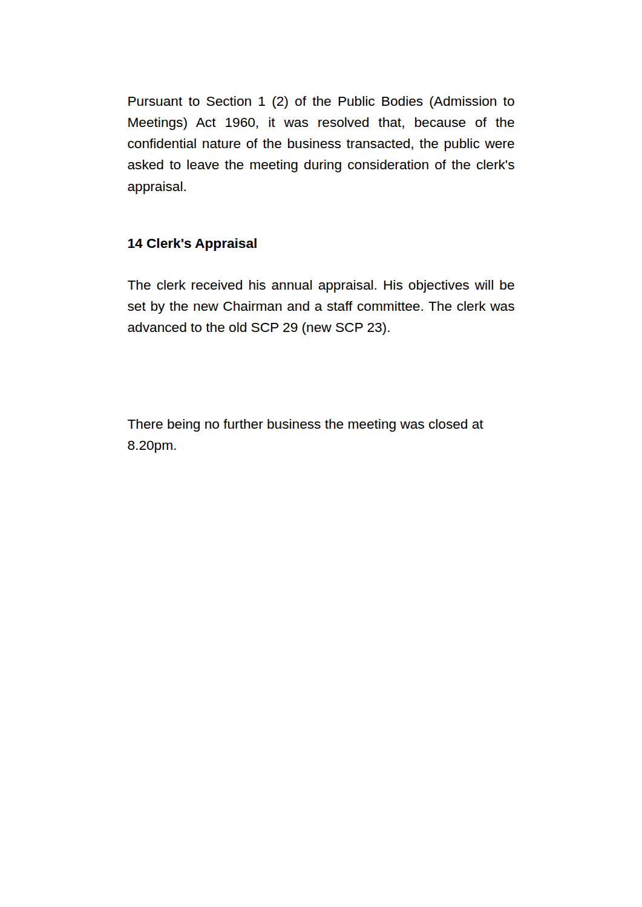Pursuant to Section 1 (2) of the Public Bodies (Admission to Meetings) Act 1960, it was resolved that, because of the confidential nature of the business transacted, the public were asked to leave the meeting during consideration of the clerk's appraisal.
14 Clerk's Appraisal
The clerk received his annual appraisal. His objectives will be set by the new Chairman and a staff committee. The clerk was advanced to the old SCP 29 (new SCP 23).
There being no further business the meeting was closed at 8.20pm.